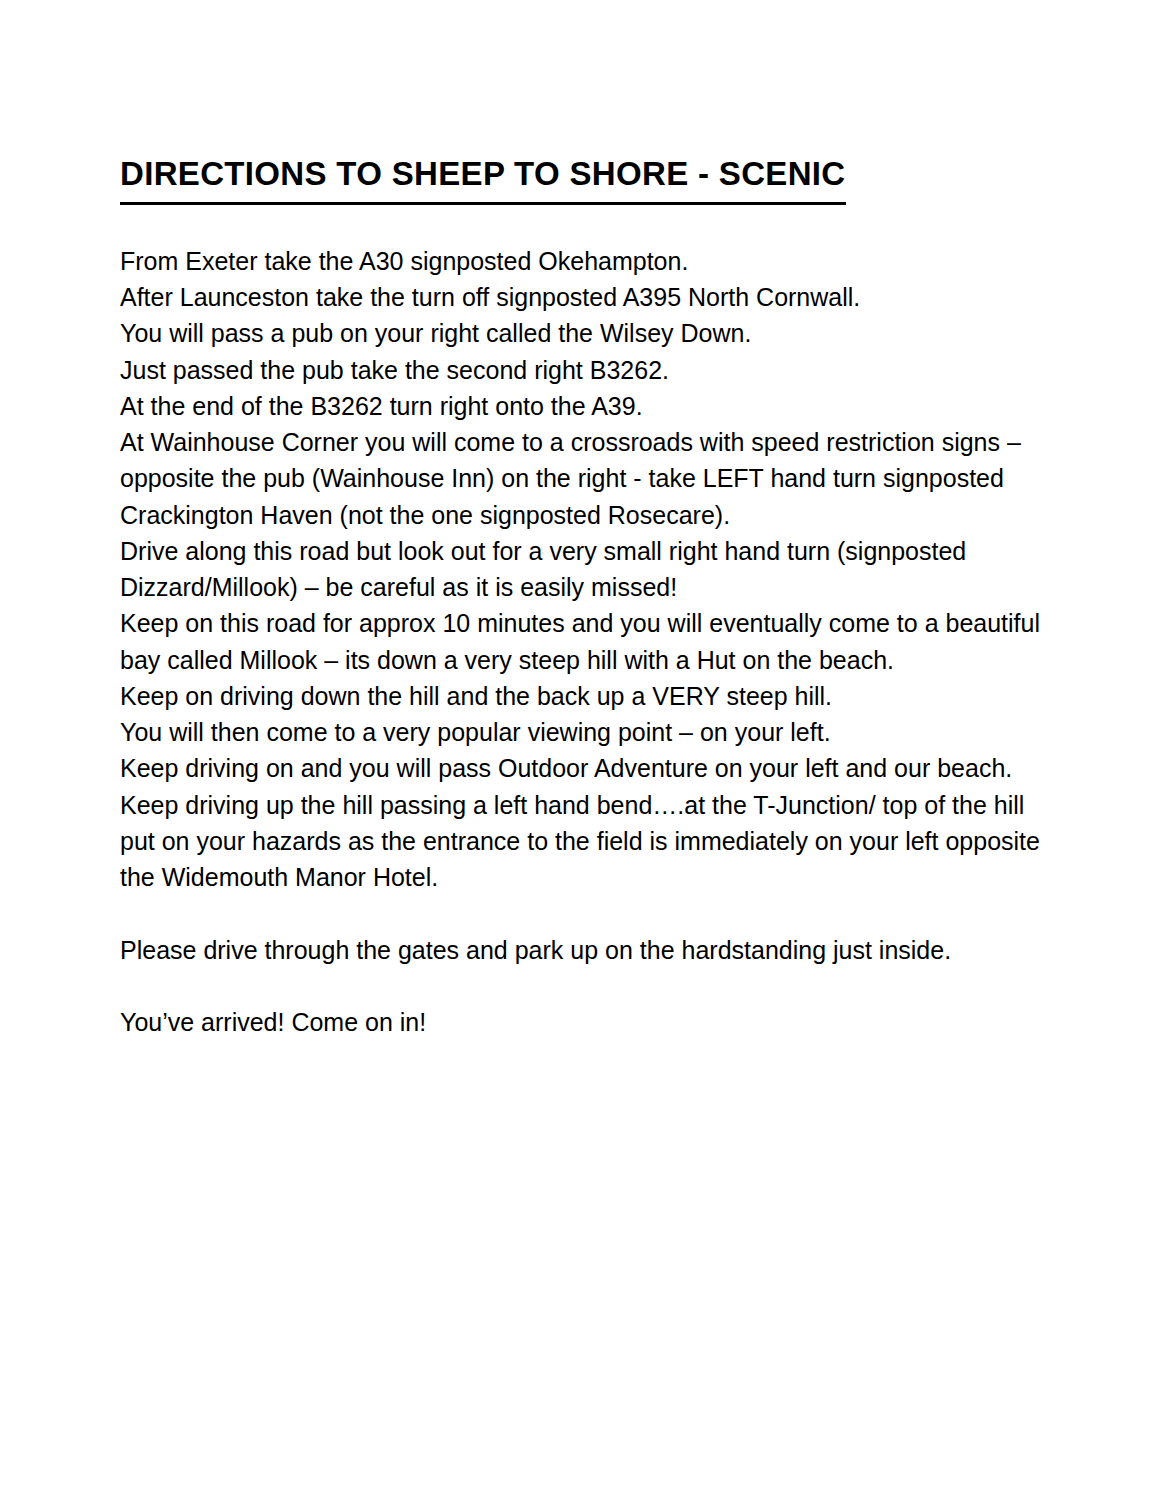Directions to Sheep to Shore - Scenic
From Exeter take the A30 signposted Okehampton. After Launceston take the turn off signposted A395 North Cornwall. You will pass a pub on your right called the Wilsey Down. Just passed the pub take the second right B3262. At the end of the B3262 turn right onto the A39. At Wainhouse Corner you will come to a crossroads with speed restriction signs – opposite the pub (Wainhouse Inn) on the right - take LEFT hand turn signposted Crackington Haven (not the one signposted Rosecare). Drive along this road but look out for a very small right hand turn (signposted Dizzard/Millook) – be careful as it is easily missed! Keep on this road for approx 10 minutes and you will eventually come to a beautiful bay called Millook – its down a very steep hill with a Hut on the beach. Keep on driving down the hill and the back up a VERY steep hill. You will then come to a very popular viewing point – on your left. Keep driving on and you will pass Outdoor Adventure on your left and our beach. Keep driving up the hill passing a left hand bend….at the T-Junction/ top of the hill put on your hazards as the entrance to the field is immediately on your left opposite the Widemouth Manor Hotel.
Please drive through the gates and park up on the hardstanding just inside.
You’ve arrived! Come on in!